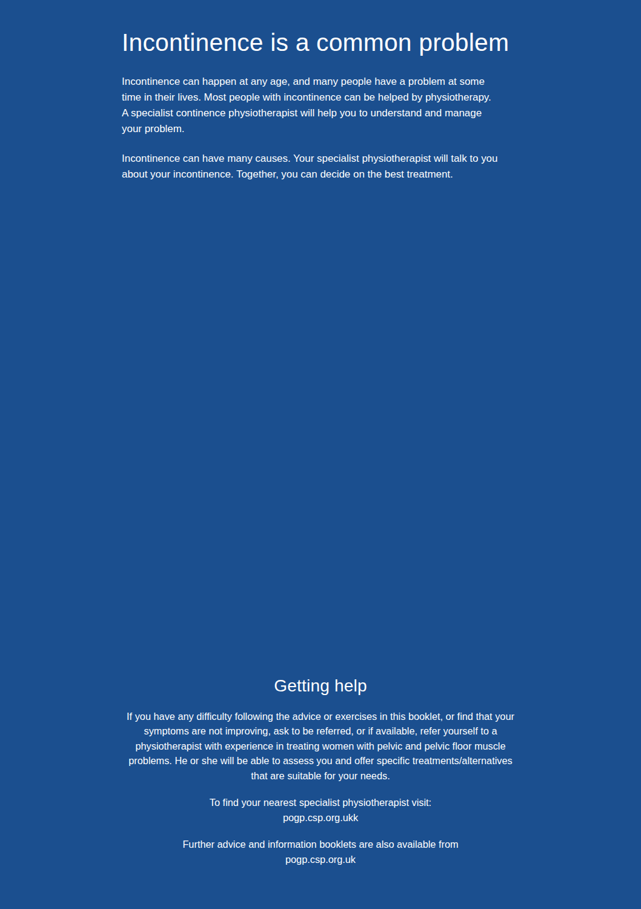Incontinence is a common problem
Incontinence can happen at any age, and many people have a problem at some time in their lives. Most people with incontinence can be helped by physiotherapy. A specialist continence physiotherapist will help you to understand and manage your problem.
Incontinence can have many causes. Your specialist physiotherapist will talk to you about your incontinence. Together, you can decide on the best treatment.
Getting help
If you have any difficulty following the advice or exercises in this booklet, or find that your symptoms are not improving, ask to be referred, or if available, refer yourself to a physiotherapist with experience in treating women with pelvic and pelvic floor muscle problems. He or she will be able to assess you and offer specific treatments/alternatives that are suitable for your needs.
To find your nearest specialist physiotherapist visit:
pogp.csp.org.ukk
Further advice and information booklets are also available from
pogp.csp.org.uk